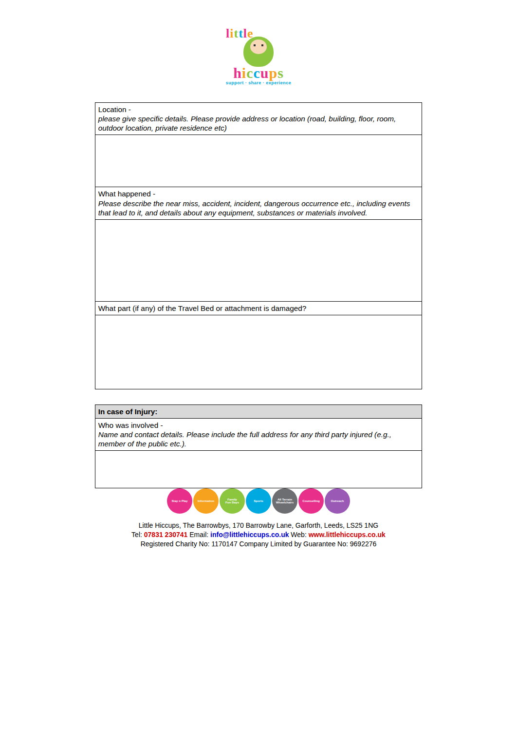little
hiccups
support · share · experience
| Location - please give specific details. Please provide address or location (road, building, floor, room, outdoor location, private residence etc) |
| What happened - Please describe the near miss, accident, incident, dangerous occurrence etc., including events that lead to it, and details about any equipment, substances or materials involved. |
| What part (if any) of the Travel Bed or attachment is damaged? |
| In case of Injury: |
| Who was involved - Name and contact details. Please include the full address for any third party injured (e.g., member of the public etc.). |
Stay n Play
Information
Family
Fun Days
Sports
All Terrain
Wheelchairs
Counselling
Outreach
Little Hiccups, The Barrowbys, 170 Barrowby Lane, Garforth, Leeds, LS25 1NG
Tel: 07831 230741 Email: info@littlehiccups.co.uk Web: www.littlehiccups.co.uk
Registered Charity No: 1170147 Company Limited by Guarantee No: 9692276